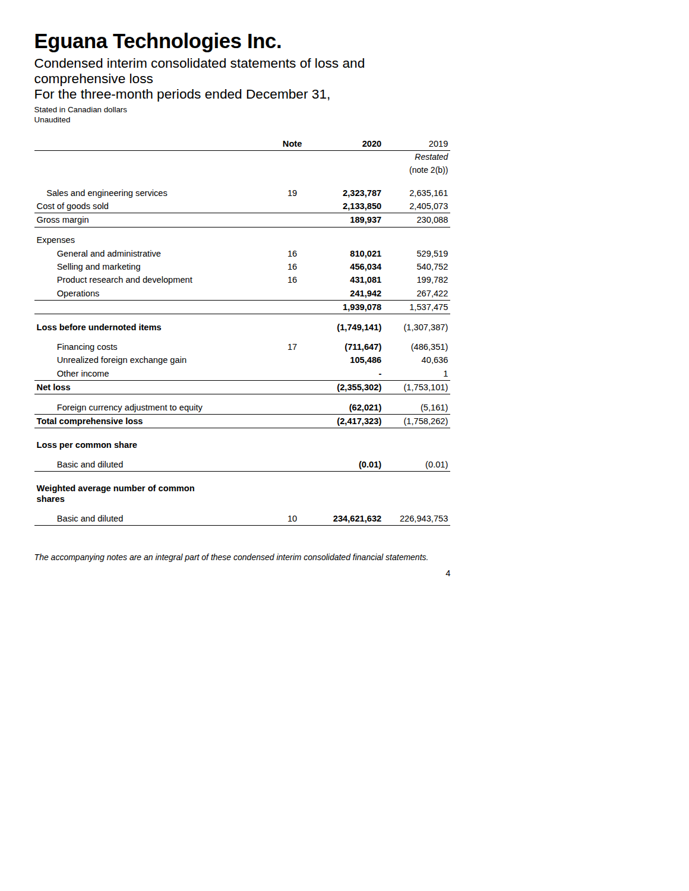Eguana Technologies Inc.
Condensed interim consolidated statements of loss and comprehensive loss
For the three-month periods ended December 31,
Stated in Canadian dollars
Unaudited
| | Note | 2020 | 2019 |
| --- | --- | --- | --- |
| | | | Restated |
| | | | (note 2(b)) |
| Sales and engineering services | 19 | 2,323,787 | 2,635,161 |
| Cost of goods sold | | 2,133,850 | 2,405,073 |
| Gross margin | | 189,937 | 230,088 |
| Expenses | | | |
| General and administrative | 16 | 810,021 | 529,519 |
| Selling and marketing | 16 | 456,034 | 540,752 |
| Product research and development | 16 | 431,081 | 199,782 |
| Operations | | 241,942 | 267,422 |
| | | 1,939,078 | 1,537,475 |
| Loss before undernoted items | | (1,749,141) | (1,307,387) |
| Financing costs | 17 | (711,647) | (486,351) |
| Unrealized foreign exchange gain | | 105,486 | 40,636 |
| Other income | | - | 1 |
| Net loss | | (2,355,302) | (1,753,101) |
| Foreign currency adjustment to equity | | (62,021) | (5,161) |
| Total comprehensive loss | | (2,417,323) | (1,758,262) |
| Loss per common share | | | |
| Basic and diluted | | (0.01) | (0.01) |
| Weighted average number of common shares | | | |
| Basic and diluted | 10 | 234,621,632 | 226,943,753 |
The accompanying notes are an integral part of these condensed interim consolidated financial statements.
4